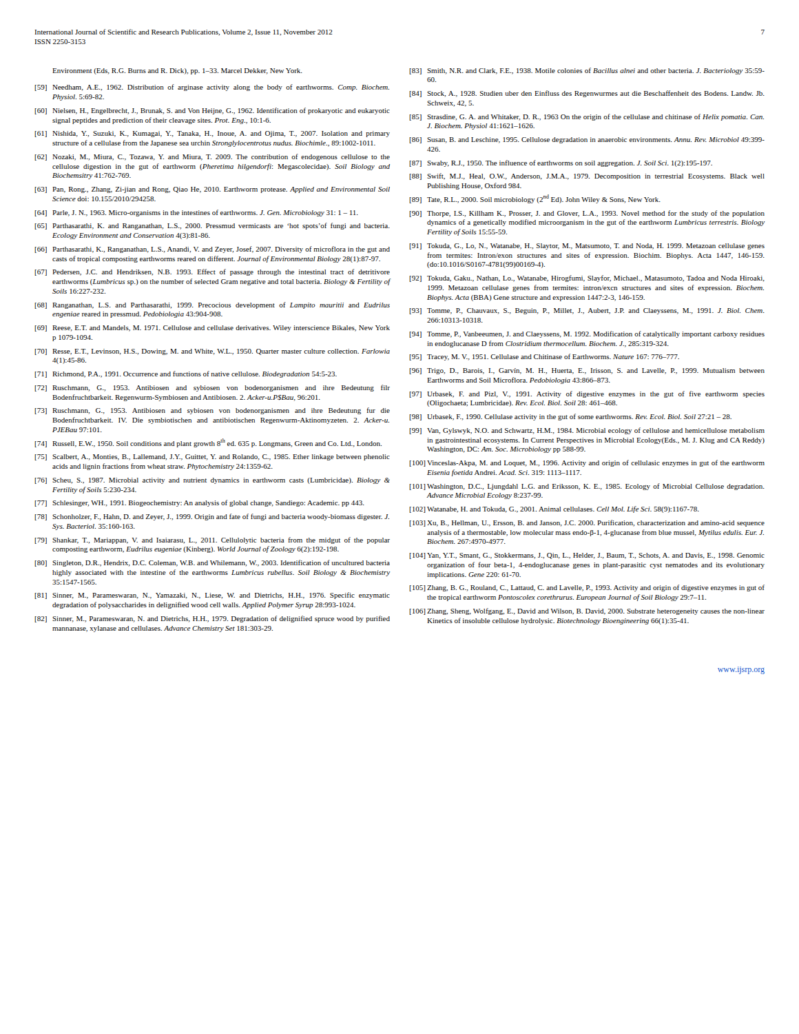International Journal of Scientific and Research Publications, Volume 2, Issue 11, November 2012
ISSN 2250-3153
7
Environment (Eds, R.G. Burns and R. Dick), pp. 1–33. Marcel Dekker, New York.
[59] Needham, A.E., 1962. Distribution of arginase activity along the body of earthworms. Comp. Biochem. Physiol. 5:69-82.
[60] Nielsen, H., Engelbrecht, J., Brunak, S. and Von Heijne, G., 1962. Identification of prokaryotic and eukaryotic signal peptides and prediction of their cleavage sites. Prot. Eng., 10:1-6.
[61] Nishida, Y., Suzuki, K., Kumagai, Y., Tanaka, H., Inoue, A. and Ojima, T., 2007. Isolation and primary structure of a cellulase from the Japanese sea urchin Stronglylocentrotus nudus. Biochimle., 89:1002-1011.
[62] Nozaki, M., Miura, C., Tozawa, Y. and Miura, T. 2009. The contribution of endogenous cellulose to the cellulose digestion in the gut of earthworm (Pheretima hilgendorfi: Megascolecidae). Soil Biology and Biochemsitry 41:762-769.
[63] Pan, Rong., Zhang, Zi-jian and Rong, Qiao He, 2010. Earthworm protease. Applied and Environmental Soil Science doi: 10.155/2010/294258.
[64] Parle, J. N., 1963. Micro-organisms in the intestines of earthworms. J. Gen. Microbiology 31: 1 – 11.
[65] Parthasarathi, K. and Ranganathan, L.S., 2000. Pressmud vermicasts are ‘hot spots’of fungi and bacteria. Ecology Environment and Conservation 4(3):81-86.
[66] Parthasarathi, K., Ranganathan, L.S., Anandi, V. and Zeyer, Josef, 2007. Diversity of microflora in the gut and casts of tropical composting earthworms reared on different. Journal of Environmental Biology 28(1):87-97.
[67] Pedersen, J.C. and Hendriksen, N.B. 1993. Effect of passage through the intestinal tract of detritivore earthworms (Lumbricus sp.) on the number of selected Gram negative and total bacteria. Biology & Fertility of Soils 16:227-232.
[68] Ranganathan, L.S. and Parthasarathi, 1999. Precocious development of Lampito mauritii and Eudrilus engeniae reared in pressmud. Pedobiologia 43:904-908.
[69] Reese, E.T. and Mandels, M. 1971. Cellulose and cellulase derivatives. Wiley interscience Bikales, New York p 1079-1094.
[70] Resse, E.T., Levinson, H.S., Dowing, M. and White, W.L., 1950. Quarter master culture collection. Farlowia 4(1):45-86.
[71] Richmond, P.A., 1991. Occurrence and functions of native cellulose. Biodegradation 54:5-23.
[72] Ruschmann, G., 1953. Antibiosen and sybiosen von bodenorganismen and ihre Bedeutung filr Bodenfruchtbarkeit. Regenwurm-Symbiosen and Antibiosen. 2. Acker-u.P$Bau, 96:201.
[73] Ruschmann, G., 1953. Antibiosen and sybiosen von bodenorganismen and ihre Bedeutung fur die Bodenfruchtbarkeit. IV. Die symbiotischen and antibiotischen Regenwurm-Aktinomyzeten. 2. Acker-u. PJEBau 97:101.
[74] Russell, E.W., 1950. Soil conditions and plant growth 8th ed. 635 p. Longmans, Green and Co. Ltd., London.
[75] Scalbert, A., Monties, B., Lallemand, J.Y., Guittet, Y. and Rolando, C., 1985. Ether linkage between phenolic acids and lignin fractions from wheat straw. Phytochemistry 24:1359-62.
[76] Scheu, S., 1987. Microbial activity and nutrient dynamics in earthworm casts (Lumbricidae). Biology & Fertility of Soils 5:230-234.
[77] Schlesinger, WH., 1991. Biogeochemistry: An analysis of global change, Sandiego: Academic. pp 443.
[78] Schonholzer, F., Hahn, D. and Zeyer, J., 1999. Origin and fate of fungi and bacteria woody-biomass digester. J. Sys. Bacteriol. 35:160-163.
[79] Shankar, T., Mariappan, V. and Isaiarasu, L., 2011. Cellulolytic bacteria from the midgut of the popular composting earthworm, Eudrilus eugeniae (Kinberg). World Journal of Zoology 6(2):192-198.
[80] Singleton, D.R., Hendrix, D.C. Coleman, W.B. and Whilemann, W., 2003. Identification of uncultured bacteria highly associated with the intestine of the earthworms Lumbricus rubellus. Soil Biology & Biochemistry 35:1547-1565.
[81] Sinner, M., Parameswaran, N., Yamazaki, N., Liese, W. and Dietrichs, H.H., 1976. Specific enzymatic degradation of polysaccharides in delignified wood cell walls. Applied Polymer Syrup 28:993-1024.
[82] Sinner, M., Parameswaran, N. and Dietrichs, H.H., 1979. Degradation of delignified spruce wood by purified mannanase, xylanase and cellulases. Advance Chemistry Set 181:303-29.
[83] Smith, N.R. and Clark, F.E., 1938. Motile colonies of Bacillus alnei and other bacteria. J. Bacteriology 35:59-60.
[84] Stock, A., 1928. Studien uber den Einfluss des Regenwurmes aut die Beschaffenheit des Bodens. Landw. Jb. Schweix, 42, 5.
[85] Strasdine, G. A. and Whitaker, D. R., 1963 On the origin of the cellulase and chitinase of Helix pomatia. Can. J. Biochem. Physiol 41:1621–1626.
[86] Susan, B. and Leschine, 1995. Cellulose degradation in anaerobic environments. Annu. Rev. Microbiol 49:399-426.
[87] Swaby, R.J., 1950. The influence of earthworms on soil aggregation. J. Soil Sci. 1(2):195-197.
[88] Swift, M.J., Heal, O.W., Anderson, J.M.A., 1979. Decomposition in terrestrial Ecosystems. Black well Publishing House, Oxford 984.
[89] Tate, R.L., 2000. Soil microbiology (2nd Ed). John Wiley & Sons, New York.
[90] Thorpe, I.S., Killham K., Prosser, J. and Glover, L.A., 1993. Novel method for the study of the population dynamics of a genetically modified microorganism in the gut of the earthworm Lumbricus terrestris. Biology Fertility of Soils 15:55-59.
[91] Tokuda, G., Lo, N., Watanabe, H., Slaytor, M., Matsumoto, T. and Noda, H. 1999. Metazoan cellulase genes from termites: Intron/exon structures and sites of expression. Biochim. Biophys. Acta 1447, 146-159. (do:10.1016/S0167-4781(99)00169-4).
[92] Tokuda, Gaku., Nathan, Lo., Watanabe, Hirogfumi, Slayfor, Michael., Matasumoto, Tadoa and Noda Hiroaki, 1999. Metazoan cellulase genes from termites: intron/excn structures and sites of expression. Biochem. Biophys. Acta (BBA) Gene structure and expression 1447:2-3, 146-159.
[93] Tomme, P., Chauvaux, S., Beguin, P., Millet, J., Aubert, J.P. and Claeyssens, M., 1991. J. Biol. Chem. 266:10313-10318.
[94] Tomme, P., Vanbeeumen, J. and Claeyssens, M. 1992. Modification of catalytically important carboxy residues in endoglucanase D from Clostridium thermocellum. Biochem. J., 285:319-324.
[95] Tracey, M. V., 1951. Cellulase and Chitinase of Earthworms. Nature 167: 776–777.
[96] Trigo, D., Barois, I., Garvín, M. H., Huerta, E., Irisson, S. and Lavelle, P., 1999. Mutualism between Earthworms and Soil Microflora. Pedobiologia 43:866–873.
[97] Urbasek, F. and Pizl, V., 1991. Activity of digestive enzymes in the gut of five earthworm species (Oligochaeta; Lumbricidae). Rev. Ecol. Biol. Soil 28: 461–468.
[98] Urbasek, F., 1990. Cellulase activity in the gut of some earthworms. Rev. Ecol. Biol. Soil 27:21 – 28.
[99] Van, Gylswyk, N.O. and Schwartz, H.M., 1984. Microbial ecology of cellulose and hemicellulose metabolism in gastrointestinal ecosystems. In Current Perspectives in Microbial Ecology(Eds., M. J. Klug and CA Reddy) Washington, DC: Am. Soc. Microbiology pp 588-99.
[100] Vinceslas-Akpa, M. and Loquet, M., 1996. Activity and origin of cellulasic enzymes in gut of the earthworm Eisenia foetida Andrei. Acad. Sci. 319: 1113–1117.
[101] Washington, D.C., Ljungdahl L.G. and Eriksson, K. E., 1985. Ecology of Microbial Cellulose degradation. Advance Microbial Ecology 8:237-99.
[102] Watanabe, H. and Tokuda, G., 2001. Animal cellulases. Cell Mol. Life Sci. 58(9):1167-78.
[103] Xu, B., Hellman, U., Ersson, B. and Janson, J.C. 2000. Purification, characterization and amino-acid sequence analysis of a thermostable, low molecular mass endo-β-1, 4-glucanase from blue mussel, Mytilus edulis. Eur. J. Biochem. 267:4970-4977.
[104] Yan, Y.T., Smant, G., Stokkermans, J., Qin, L., Helder, J., Baum, T., Schots, A. and Davis, E., 1998. Genomic organization of four beta-1, 4-endoglucanase genes in plant-parasitic cyst nematodes and its evolutionary implications. Gene 220: 61-70.
[105] Zhang, B. G., Rouland, C., Lattaud, C. and Lavelle, P., 1993. Activity and origin of digestive enzymes in gut of the tropical earthworm Pontoscolex corethrurus. European Journal of Soil Biology 29:7–11.
[106] Zhang, Sheng, Wolfgang, E., David and Wilson, B. David, 2000. Substrate heterogeneity causes the non-linear Kinetics of insoluble cellulose hydrolysic. Biotechnology Bioengineering 66(1):35-41.
www.ijsrp.org